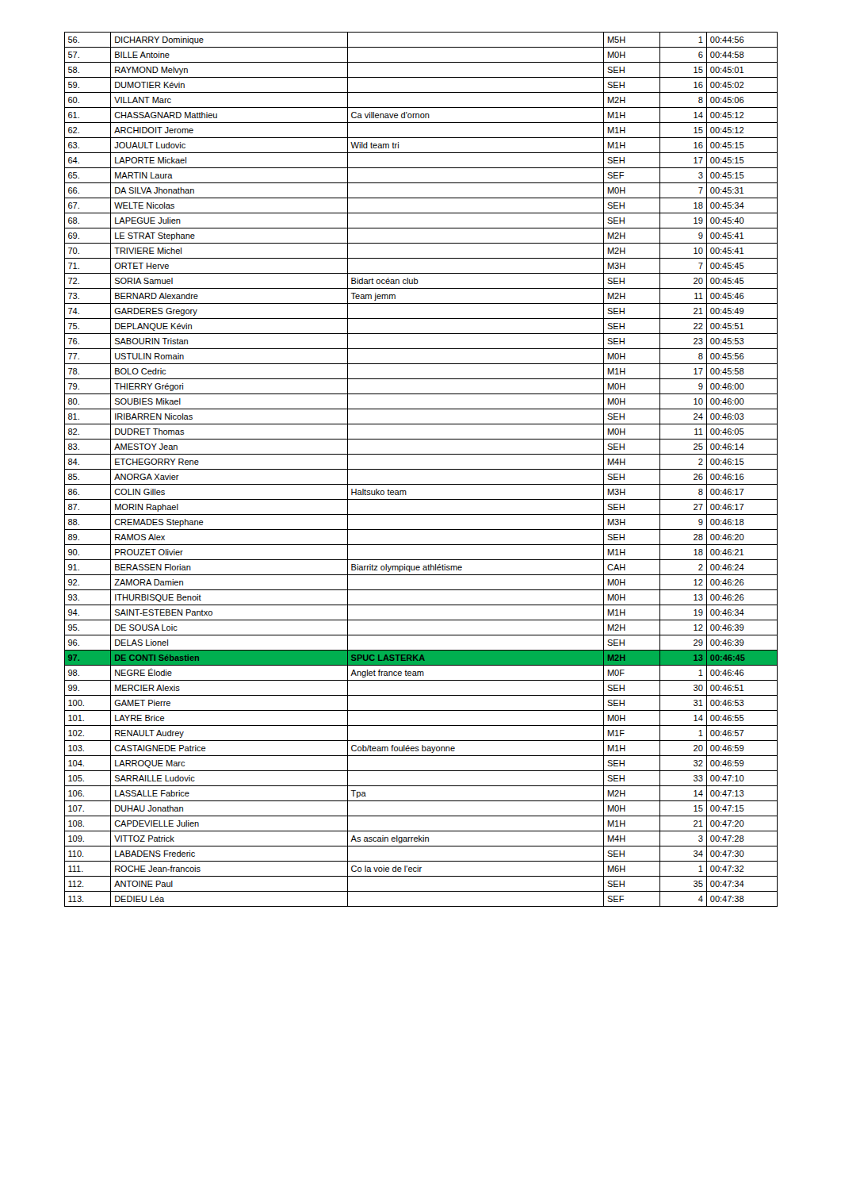| 56. | DICHARRY Dominique | | M5H | 1 | 00:44:56 |
| 57. | BILLE Antoine | | M0H | 6 | 00:44:58 |
| 58. | RAYMOND Melvyn | | SEH | 15 | 00:45:01 |
| 59. | DUMOTIER Kévin | | SEH | 16 | 00:45:02 |
| 60. | VILLANT Marc | | M2H | 8 | 00:45:06 |
| 61. | CHASSAGNARD Matthieu | Ca villenave d'ornon | M1H | 14 | 00:45:12 |
| 62. | ARCHIDOIT Jerome | | M1H | 15 | 00:45:12 |
| 63. | JOUAULT Ludovic | Wild team tri | M1H | 16 | 00:45:15 |
| 64. | LAPORTE Mickael | | SEH | 17 | 00:45:15 |
| 65. | MARTIN Laura | | SEF | 3 | 00:45:15 |
| 66. | DA SILVA Jhonathan | | M0H | 7 | 00:45:31 |
| 67. | WELTE Nicolas | | SEH | 18 | 00:45:34 |
| 68. | LAPEGUE Julien | | SEH | 19 | 00:45:40 |
| 69. | LE STRAT Stephane | | M2H | 9 | 00:45:41 |
| 70. | TRIVIERE Michel | | M2H | 10 | 00:45:41 |
| 71. | ORTET Herve | | M3H | 7 | 00:45:45 |
| 72. | SORIA Samuel | Bidart océan club | SEH | 20 | 00:45:45 |
| 73. | BERNARD Alexandre | Team jemm | M2H | 11 | 00:45:46 |
| 74. | GARDERES Gregory | | SEH | 21 | 00:45:49 |
| 75. | DEPLANQUE Kévin | | SEH | 22 | 00:45:51 |
| 76. | SABOURIN Tristan | | SEH | 23 | 00:45:53 |
| 77. | USTULIN Romain | | M0H | 8 | 00:45:56 |
| 78. | BOLO Cedric | | M1H | 17 | 00:45:58 |
| 79. | THIERRY Grégori | | M0H | 9 | 00:46:00 |
| 80. | SOUBIES Mikael | | M0H | 10 | 00:46:00 |
| 81. | IRIBARREN Nicolas | | SEH | 24 | 00:46:03 |
| 82. | DUDRET Thomas | | M0H | 11 | 00:46:05 |
| 83. | AMESTOY Jean | | SEH | 25 | 00:46:14 |
| 84. | ETCHEGORRY Rene | | M4H | 2 | 00:46:15 |
| 85. | ANORGA Xavier | | SEH | 26 | 00:46:16 |
| 86. | COLIN Gilles | Haltsuko team | M3H | 8 | 00:46:17 |
| 87. | MORIN Raphael | | SEH | 27 | 00:46:17 |
| 88. | CREMADES Stephane | | M3H | 9 | 00:46:18 |
| 89. | RAMOS Alex | | SEH | 28 | 00:46:20 |
| 90. | PROUZET Olivier | | M1H | 18 | 00:46:21 |
| 91. | BERASSEN Florian | Biarritz olympique athlétisme | CAH | 2 | 00:46:24 |
| 92. | ZAMORA Damien | | M0H | 12 | 00:46:26 |
| 93. | ITHURBISQUE Benoit | | M0H | 13 | 00:46:26 |
| 94. | SAINT-ESTEBEN Pantxo | | M1H | 19 | 00:46:34 |
| 95. | DE SOUSA Loic | | M2H | 12 | 00:46:39 |
| 96. | DELAS Lionel | | SEH | 29 | 00:46:39 |
| 97. | DE CONTI Sébastien | SPUC LASTERKA | M2H | 13 | 00:46:45 |
| 98. | NEGRE Élodie | Anglet france team | M0F | 1 | 00:46:46 |
| 99. | MERCIER Alexis | | SEH | 30 | 00:46:51 |
| 100. | GAMET Pierre | | SEH | 31 | 00:46:53 |
| 101. | LAYRE Brice | | M0H | 14 | 00:46:55 |
| 102. | RENAULT Audrey | | M1F | 1 | 00:46:57 |
| 103. | CASTAIGNEDE Patrice | Cob/team foulées bayonne | M1H | 20 | 00:46:59 |
| 104. | LARROQUE Marc | | SEH | 32 | 00:46:59 |
| 105. | SARRAILLE Ludovic | | SEH | 33 | 00:47:10 |
| 106. | LASSALLE Fabrice | Tpa | M2H | 14 | 00:47:13 |
| 107. | DUHAU Jonathan | | M0H | 15 | 00:47:15 |
| 108. | CAPDEVIELLE Julien | | M1H | 21 | 00:47:20 |
| 109. | VITTOZ Patrick | As ascain elgarrekin | M4H | 3 | 00:47:28 |
| 110. | LABADENS Frederic | | SEH | 34 | 00:47:30 |
| 111. | ROCHE Jean-francois | Co la voie de l'ecir | M6H | 1 | 00:47:32 |
| 112. | ANTOINE Paul | | SEH | 35 | 00:47:34 |
| 113. | DEDIEU Léa | | SEF | 4 | 00:47:38 |